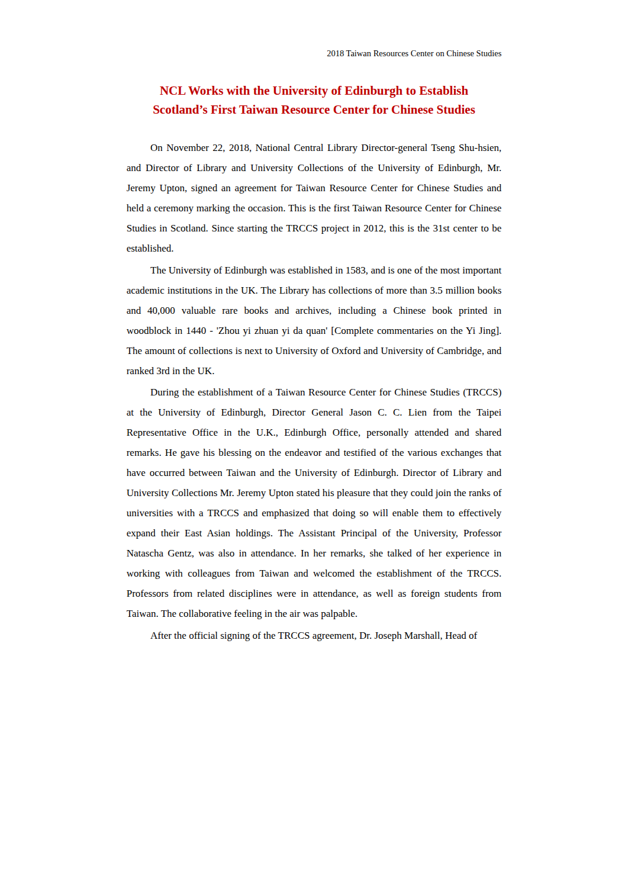2018 Taiwan Resources Center on Chinese Studies
NCL Works with the University of Edinburgh to Establish Scotland’s First Taiwan Resource Center for Chinese Studies
On November 22, 2018, National Central Library Director-general Tseng Shu-hsien, and Director of Library and University Collections of the University of Edinburgh, Mr. Jeremy Upton, signed an agreement for Taiwan Resource Center for Chinese Studies and held a ceremony marking the occasion. This is the first Taiwan Resource Center for Chinese Studies in Scotland. Since starting the TRCCS project in 2012, this is the 31st center to be established.
The University of Edinburgh was established in 1583, and is one of the most important academic institutions in the UK. The Library has collections of more than 3.5 million books and 40,000 valuable rare books and archives, including a Chinese book printed in woodblock in 1440 - 'Zhou yi zhuan yi da quan' [Complete commentaries on the Yi Jing]. The amount of collections is next to University of Oxford and University of Cambridge, and ranked 3rd in the UK.
During the establishment of a Taiwan Resource Center for Chinese Studies (TRCCS) at the University of Edinburgh, Director General Jason C. C. Lien from the Taipei Representative Office in the U.K., Edinburgh Office, personally attended and shared remarks. He gave his blessing on the endeavor and testified of the various exchanges that have occurred between Taiwan and the University of Edinburgh. Director of Library and University Collections Mr. Jeremy Upton stated his pleasure that they could join the ranks of universities with a TRCCS and emphasized that doing so will enable them to effectively expand their East Asian holdings. The Assistant Principal of the University, Professor Natascha Gentz, was also in attendance. In her remarks, she talked of her experience in working with colleagues from Taiwan and welcomed the establishment of the TRCCS. Professors from related disciplines were in attendance, as well as foreign students from Taiwan. The collaborative feeling in the air was palpable.
After the official signing of the TRCCS agreement, Dr. Joseph Marshall, Head of